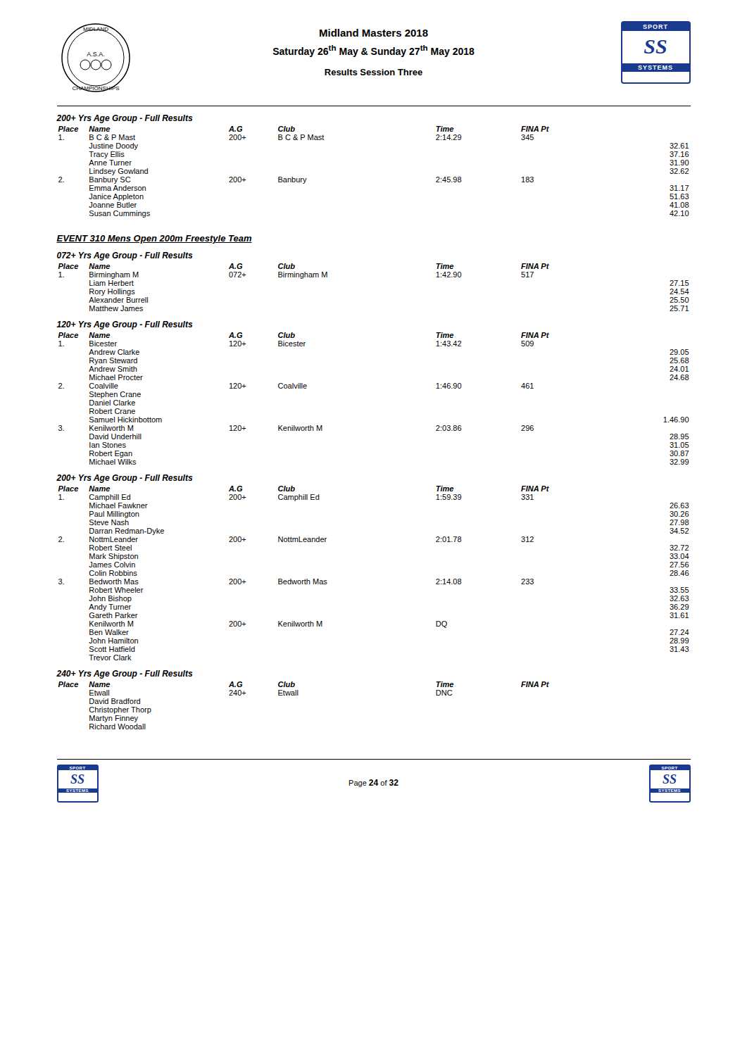MIDLAND CHAMPIONSHIPS A.S.A.
SPORT SS SYSTEMS
Midland Masters 2018
Saturday 26th May & Sunday 27th May 2018
Results Session Three
200+ Yrs Age Group - Full Results
| Place | Name | A.G | Club | Time | FINA Pt | |
| --- | --- | --- | --- | --- | --- | --- |
| 1. | B C & P Mast | 200+ | B C & P Mast | 2:14.29 | 345 | |
| | Justine Doody | | | 32.61 |
| | Tracy Ellis | | | 37.16 |
| | Anne Turner | | | 31.90 |
| | Lindsey Gowland | | | 32.62 |
| 2. | Banbury SC | 200+ | Banbury | 2:45.98 | 183 | |
| | Emma Anderson | | | 31.17 |
| | Janice Appleton | | | 51.63 |
| | Joanne Butler | | | 41.08 |
| | Susan Cummings | | | 42.10 |
EVENT 310 Mens Open 200m Freestyle Team
072+ Yrs Age Group - Full Results
| Place | Name | A.G | Club | Time | FINA Pt | |
| --- | --- | --- | --- | --- | --- | --- |
| 1. | Birmingham M | 072+ | Birmingham M | 1:42.90 | 517 | |
| | Liam Herbert | | | 27.15 |
| | Rory Hollings | | | 24.54 |
| | Alexander Burrell | | | 25.50 |
| | Matthew James | | | 25.71 |
120+ Yrs Age Group - Full Results
| Place | Name | A.G | Club | Time | FINA Pt | |
| --- | --- | --- | --- | --- | --- | --- |
| 1. | Bicester | 120+ | Bicester | 1:43.42 | 509 | |
| | Andrew Clarke | | | 29.05 |
| | Ryan Steward | | | 25.68 |
| | Andrew Smith | | | 24.01 |
| | Michael Procter | | | 24.68 |
| 2. | Coalville | 120+ | Coalville | 1:46.90 | 461 | |
| | Stephen Crane | | | |
| | Daniel Clarke | | | |
| | Robert Crane | | | |
| | Samuel Hickinbottom | | | 1.46.90 |
| 3. | Kenilworth M | 120+ | Kenilworth M | 2:03.86 | 296 | |
| | David Underhill | | | 28.95 |
| | Ian Stones | | | 31.05 |
| | Robert Egan | | | 30.87 |
| | Michael Wilks | | | 32.99 |
200+ Yrs Age Group - Full Results
| Place | Name | A.G | Club | Time | FINA Pt | |
| --- | --- | --- | --- | --- | --- | --- |
| 1. | Camphill Ed | 200+ | Camphill Ed | 1:59.39 | 331 | |
| | Michael Fawkner | | | 26.63 |
| | Paul Millington | | | 30.26 |
| | Steve Nash | | | 27.98 |
| | Darran Redman-Dyke | | | 34.52 |
| 2. | NottmLeander | 200+ | NottmLeander | 2:01.78 | 312 | |
| | Robert Steel | | | 32.72 |
| | Mark Shipston | | | 33.04 |
| | James Colvin | | | 27.56 |
| | Colin Robbins | | | 28.46 |
| 3. | Bedworth Mas | 200+ | Bedworth Mas | 2:14.08 | 233 | |
| | Robert Wheeler | | | 33.55 |
| | John Bishop | | | 32.63 |
| | Andy Turner | | | 36.29 |
| | Gareth Parker | | | 31.61 |
| | Kenilworth M | 200+ | Kenilworth M | DQ | | |
| | Ben Walker | | | 27.24 |
| | John Hamilton | | | 28.99 |
| | Scott Hatfield | | | 31.43 |
| | Trevor Clark | | | |
240+ Yrs Age Group - Full Results
| Place | Name | A.G | Club | Time | FINA Pt | |
| --- | --- | --- | --- | --- | --- | --- |
| | Etwall | 240+ | Etwall | DNC | | |
| | David Bradford | | | |
| | Christopher Thorp | | | |
| | Martyn Finney | | | |
| | Richard Woodall | | | |
SPORT SS SYSTEMS
SPORT SS SYSTEMS
Page 24 of 32